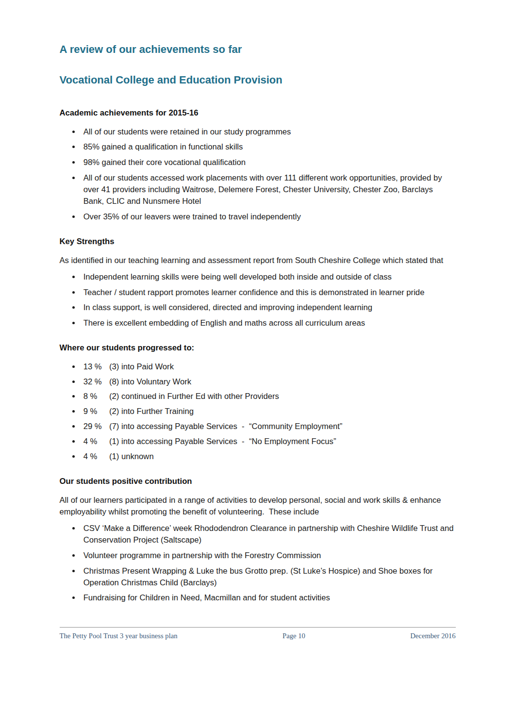A review of our achievements so far
Vocational College and Education Provision
Academic achievements for 2015-16
All of our students were retained in our study programmes
85% gained a qualification in functional skills
98% gained their core vocational qualification
All of our students accessed work placements with over 111 different work opportunities, provided by over 41 providers including Waitrose, Delemere Forest, Chester University, Chester Zoo, Barclays Bank, CLIC and Nunsmere Hotel
Over 35% of our leavers were trained to travel independently
Key Strengths
As identified in our teaching learning and assessment report from South Cheshire College which stated that
Independent learning skills were being well developed both inside and outside of class
Teacher / student rapport promotes learner confidence and this is demonstrated in learner pride
In class support, is well considered, directed and improving independent learning
There is excellent embedding of English and maths across all curriculum areas
Where our students progressed to:
13 %(3) into Paid Work
32 %(8) into Voluntary Work
8 %(2) continued in Further Ed with other Providers
9 %(2) into Further Training
29 %(7) into accessing Payable Services - “Community Employment”
4 %(1) into accessing Payable Services - “No Employment Focus”
4 %(1) unknown
Our students positive contribution
All of our learners participated in a range of activities to develop personal, social and work skills & enhance employability whilst promoting the benefit of volunteering. These include
CSV ‘Make a Difference’ week Rhododendron Clearance in partnership with Cheshire Wildlife Trust and Conservation Project (Saltscape)
Volunteer programme in partnership with the Forestry Commission
Christmas Present Wrapping & Luke the bus Grotto prep. (St Luke’s Hospice) and Shoe boxes for Operation Christmas Child (Barclays)
Fundraising for Children in Need, Macmillan and for student activities
The Petty Pool Trust 3 year business plan Page 10 December 2016